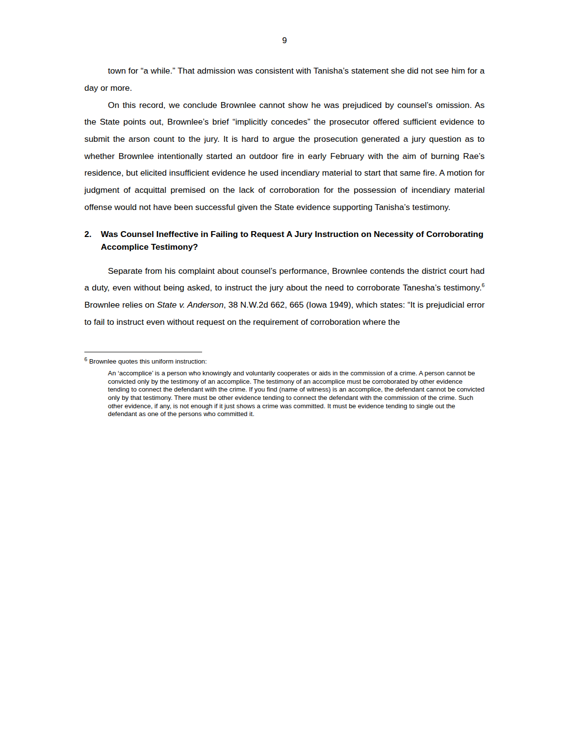9
town for “a while.” That admission was consistent with Tanisha’s statement she did not see him for a day or more.
On this record, we conclude Brownlee cannot show he was prejudiced by counsel’s omission. As the State points out, Brownlee’s brief “implicitly concedes” the prosecutor offered sufficient evidence to submit the arson count to the jury. It is hard to argue the prosecution generated a jury question as to whether Brownlee intentionally started an outdoor fire in early February with the aim of burning Rae’s residence, but elicited insufficient evidence he used incendiary material to start that same fire. A motion for judgment of acquittal premised on the lack of corroboration for the possession of incendiary material offense would not have been successful given the State evidence supporting Tanisha’s testimony.
2. Was Counsel Ineffective in Failing to Request A Jury Instruction on Necessity of Corroborating Accomplice Testimony?
Separate from his complaint about counsel’s performance, Brownlee contends the district court had a duty, even without being asked, to instruct the jury about the need to corroborate Tanesha’s testimony.6 Brownlee relies on State v. Anderson, 38 N.W.2d 662, 665 (Iowa 1949), which states: “It is prejudicial error to fail to instruct even without request on the requirement of corroboration where the
6 Brownlee quotes this uniform instruction:
An ‘accomplice’ is a person who knowingly and voluntarily cooperates or aids in the commission of a crime. A person cannot be convicted only by the testimony of an accomplice. The testimony of an accomplice must be corroborated by other evidence tending to connect the defendant with the crime. If you find (name of witness) is an accomplice, the defendant cannot be convicted only by that testimony. There must be other evidence tending to connect the defendant with the commission of the crime. Such other evidence, if any, is not enough if it just shows a crime was committed. It must be evidence tending to single out the defendant as one of the persons who committed it.